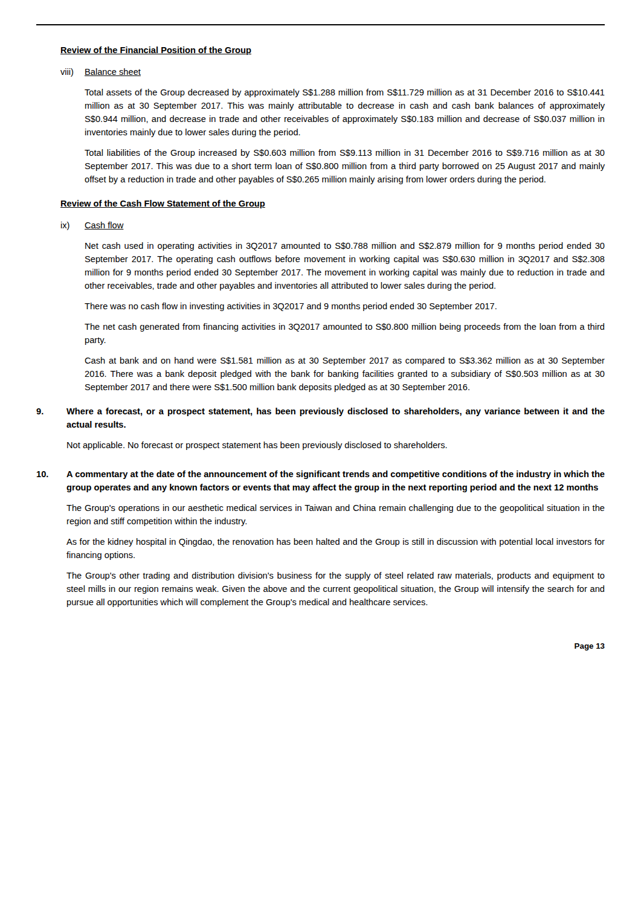Review of the Financial Position of the Group
viii)
Balance sheet
Total assets of the Group decreased by approximately S$1.288 million from S$11.729 million as at 31 December 2016 to S$10.441 million as at 30 September 2017. This was mainly attributable to decrease in cash and cash bank balances of approximately S$0.944 million, and decrease in trade and other receivables of approximately S$0.183 million and decrease of S$0.037 million in inventories mainly due to lower sales during the period.
Total liabilities of the Group increased by S$0.603 million from S$9.113 million in 31 December 2016 to S$9.716 million as at 30 September 2017. This was due to a short term loan of S$0.800 million from a third party borrowed on 25 August 2017 and mainly offset by a reduction in trade and other payables of S$0.265 million mainly arising from lower orders during the period.
Review of the Cash Flow Statement of the Group
ix)
Cash flow
Net cash used in operating activities in 3Q2017 amounted to S$0.788 million and S$2.879 million for 9 months period ended 30 September 2017. The operating cash outflows before movement in working capital was S$0.630 million in 3Q2017 and S$2.308 million for 9 months period ended 30 September 2017. The movement in working capital was mainly due to reduction in trade and other receivables, trade and other payables and inventories all attributed to lower sales during the period.
There was no cash flow in investing activities in 3Q2017 and 9 months period ended 30 September 2017.
The net cash generated from financing activities in 3Q2017 amounted to S$0.800 million being proceeds from the loan from a third party.
Cash at bank and on hand were S$1.581 million as at 30 September 2017 as compared to S$3.362 million as at 30 September 2016. There was a bank deposit pledged with the bank for banking facilities granted to a subsidiary of S$0.503 million as at 30 September 2017 and there were S$1.500 million bank deposits pledged as at 30 September 2016.
9.
Where a forecast, or a prospect statement, has been previously disclosed to shareholders, any variance between it and the actual results.
Not applicable. No forecast or prospect statement has been previously disclosed to shareholders.
10.
A commentary at the date of the announcement of the significant trends and competitive conditions of the industry in which the group operates and any known factors or events that may affect the group in the next reporting period and the next 12 months
The Group's operations in our aesthetic medical services in Taiwan and China remain challenging due to the geopolitical situation in the region and stiff competition within the industry.
As for the kidney hospital in Qingdao, the renovation has been halted and the Group is still in discussion with potential local investors for financing options.
The Group's other trading and distribution division's business for the supply of steel related raw materials, products and equipment to steel mills in our region remains weak. Given the above and the current geopolitical situation, the Group will intensify the search for and pursue all opportunities which will complement the Group's medical and healthcare services.
Page 13